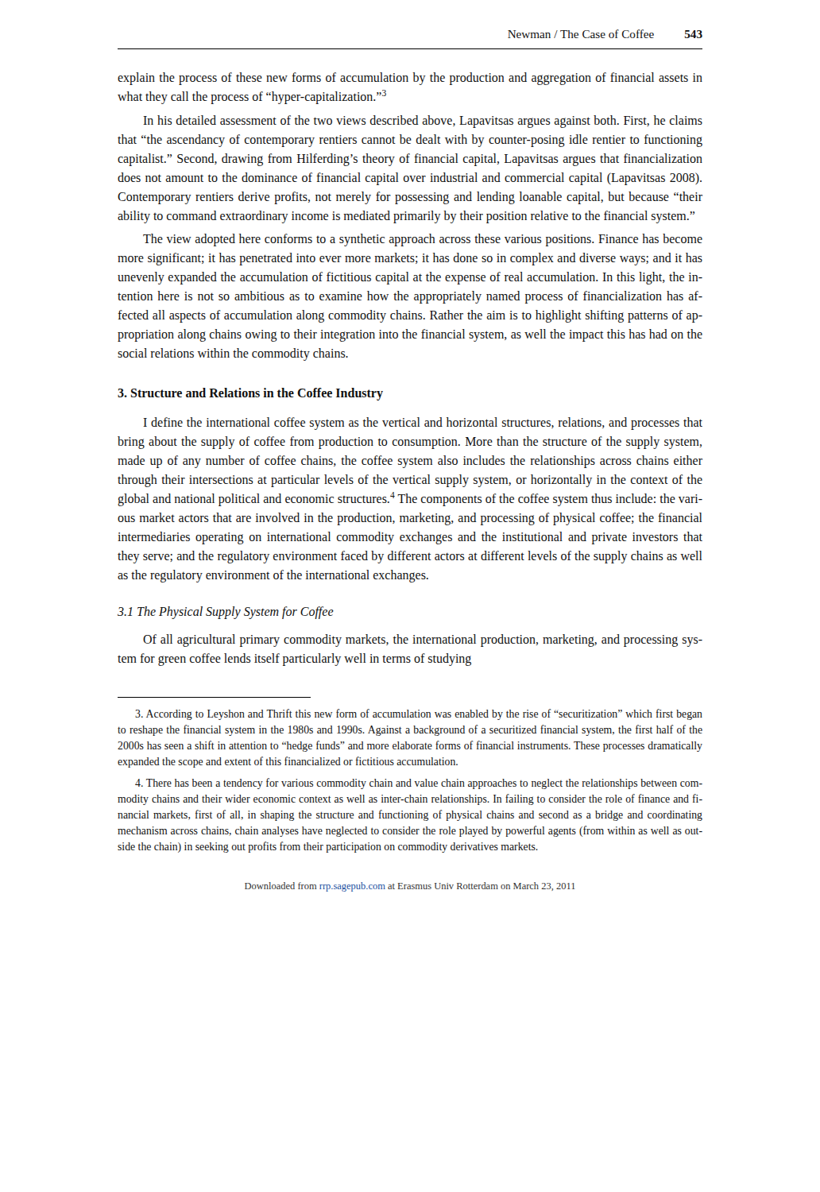Newman / The Case of Coffee 543
explain the process of these new forms of accumulation by the production and aggregation of financial assets in what they call the process of “hyper-capitalization.”3
In his detailed assessment of the two views described above, Lapavitsas argues against both. First, he claims that “the ascendancy of contemporary rentiers cannot be dealt with by counter-posing idle rentier to functioning capitalist.” Second, drawing from Hilferding’s theory of financial capital, Lapavitsas argues that financialization does not amount to the dominance of financial capital over industrial and commercial capital (Lapavitsas 2008). Contemporary rentiers derive profits, not merely for possessing and lending loanable capital, but because “their ability to command extraordinary income is mediated primarily by their position relative to the financial system.”
The view adopted here conforms to a synthetic approach across these various positions. Finance has become more significant; it has penetrated into ever more markets; it has done so in complex and diverse ways; and it has unevenly expanded the accumulation of fictitious capital at the expense of real accumulation. In this light, the intention here is not so ambitious as to examine how the appropriately named process of financialization has affected all aspects of accumulation along commodity chains. Rather the aim is to highlight shifting patterns of appropriation along chains owing to their integration into the financial system, as well the impact this has had on the social relations within the commodity chains.
3. Structure and Relations in the Coffee Industry
I define the international coffee system as the vertical and horizontal structures, relations, and processes that bring about the supply of coffee from production to consumption. More than the structure of the supply system, made up of any number of coffee chains, the coffee system also includes the relationships across chains either through their intersections at particular levels of the vertical supply system, or horizontally in the context of the global and national political and economic structures.4 The components of the coffee system thus include: the various market actors that are involved in the production, marketing, and processing of physical coffee; the financial intermediaries operating on international commodity exchanges and the institutional and private investors that they serve; and the regulatory environment faced by different actors at different levels of the supply chains as well as the regulatory environment of the international exchanges.
3.1 The Physical Supply System for Coffee
Of all agricultural primary commodity markets, the international production, marketing, and processing system for green coffee lends itself particularly well in terms of studying
3. According to Leyshon and Thrift this new form of accumulation was enabled by the rise of “securitization” which first began to reshape the financial system in the 1980s and 1990s. Against a background of a securitized financial system, the first half of the 2000s has seen a shift in attention to “hedge funds” and more elaborate forms of financial instruments. These processes dramatically expanded the scope and extent of this financialized or fictitious accumulation.
4. There has been a tendency for various commodity chain and value chain approaches to neglect the relationships between commodity chains and their wider economic context as well as inter-chain relationships. In failing to consider the role of finance and financial markets, first of all, in shaping the structure and functioning of physical chains and second as a bridge and coordinating mechanism across chains, chain analyses have neglected to consider the role played by powerful agents (from within as well as outside the chain) in seeking out profits from their participation on commodity derivatives markets.
Downloaded from rrp.sagepub.com at Erasmus Univ Rotterdam on March 23, 2011